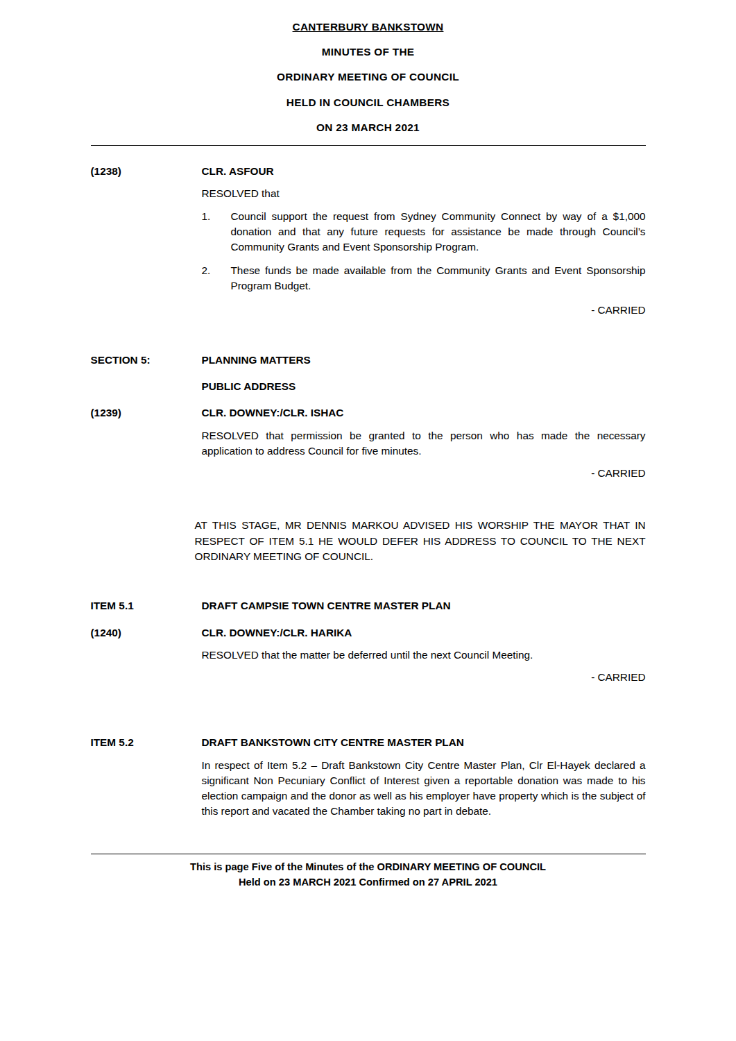CANTERBURY BANKSTOWN
MINUTES OF THE
ORDINARY MEETING OF COUNCIL
HELD IN COUNCIL CHAMBERS
ON 23 MARCH 2021
(1238)
CLR. ASFOUR
RESOLVED that
1. Council support the request from Sydney Community Connect by way of a $1,000 donation and that any future requests for assistance be made through Council’s Community Grants and Event Sponsorship Program.
2. These funds be made available from the Community Grants and Event Sponsorship Program Budget.
- CARRIED
SECTION 5:
PLANNING MATTERS
PUBLIC ADDRESS
(1239)
CLR. DOWNEY:/CLR. ISHAC
RESOLVED that permission be granted to the person who has made the necessary application to address Council for five minutes.
- CARRIED
AT THIS STAGE, MR DENNIS MARKOU ADVISED HIS WORSHIP THE MAYOR THAT IN RESPECT OF ITEM 5.1 HE WOULD DEFER HIS ADDRESS TO COUNCIL TO THE NEXT ORDINARY MEETING OF COUNCIL.
ITEM 5.1
DRAFT CAMPSIE TOWN CENTRE MASTER PLAN
(1240)
CLR. DOWNEY:/CLR. HARIKA
RESOLVED that the matter be deferred until the next Council Meeting.
- CARRIED
ITEM 5.2
DRAFT BANKSTOWN CITY CENTRE MASTER PLAN
In respect of Item 5.2 – Draft Bankstown City Centre Master Plan, Clr El-Hayek declared a significant Non Pecuniary Conflict of Interest given a reportable donation was made to his election campaign and the donor as well as his employer have property which is the subject of this report and vacated the Chamber taking no part in debate.
This is page Five of the Minutes of the ORDINARY MEETING OF COUNCIL
Held on 23 MARCH 2021 Confirmed on 27 APRIL 2021